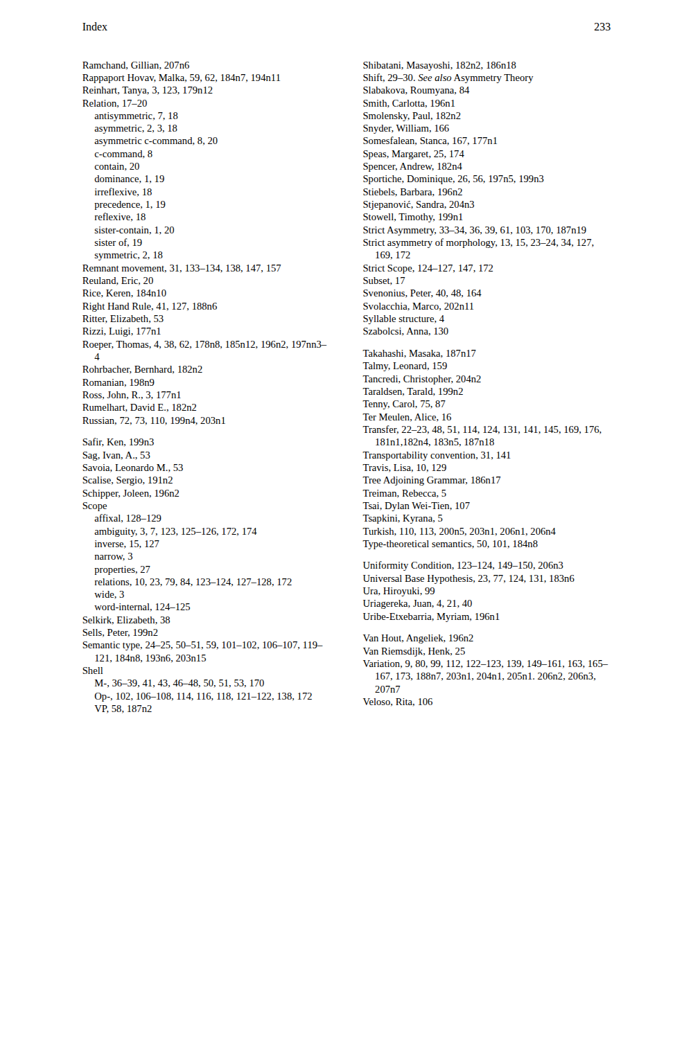Index 233
Ramchand, Gillian, 207n6
Rappaport Hovav, Malka, 59, 62, 184n7, 194n11
Reinhart, Tanya, 3, 123, 179n12
Relation, 17–20
antisymmetric, 7, 18
asymmetric, 2, 3, 18
asymmetric c-command, 8, 20
c-command, 8
contain, 20
dominance, 1, 19
irreflexive, 18
precedence, 1, 19
reflexive, 18
sister-contain, 1, 20
sister of, 19
symmetric, 2, 18
Remnant movement, 31, 133–134, 138, 147, 157
Reuland, Eric, 20
Rice, Keren, 184n10
Right Hand Rule, 41, 127, 188n6
Ritter, Elizabeth, 53
Rizzi, Luigi, 177n1
Roeper, Thomas, 4, 38, 62, 178n8, 185n12, 196n2, 197nn3–4
Rohrbacher, Bernhard, 182n2
Romanian, 198n9
Ross, John, R., 3, 177n1
Rumelhart, David E., 182n2
Russian, 72, 73, 110, 199n4, 203n1
Safir, Ken, 199n3
Sag, Ivan, A., 53
Savoia, Leonardo M., 53
Scalise, Sergio, 191n2
Schipper, Joleen, 196n2
Scope
affixal, 128–129
ambiguity, 3, 7, 123, 125–126, 172, 174
inverse, 15, 127
narrow, 3
properties, 27
relations, 10, 23, 79, 84, 123–124, 127–128, 172
wide, 3
word-internal, 124–125
Selkirk, Elizabeth, 38
Sells, Peter, 199n2
Semantic type, 24–25, 50–51, 59, 101–102, 106–107, 119–121, 184n8, 193n6, 203n15
Shell
M-, 36–39, 41, 43, 46–48, 50, 51, 53, 170
Op-, 102, 106–108, 114, 116, 118, 121–122, 138, 172
VP, 58, 187n2
Shibatani, Masayoshi, 182n2, 186n18
Shift, 29–30. See also Asymmetry Theory
Slabakova, Roumyana, 84
Smith, Carlotta, 196n1
Smolensky, Paul, 182n2
Snyder, William, 166
Somesfalean, Stanca, 167, 177n1
Speas, Margaret, 25, 174
Spencer, Andrew, 182n4
Sportiche, Dominique, 26, 56, 197n5, 199n3
Stiebels, Barbara, 196n2
Stjepanović, Sandra, 204n3
Stowell, Timothy, 199n1
Strict Asymmetry, 33–34, 36, 39, 61, 103, 170, 187n19
Strict asymmetry of morphology, 13, 15, 23–24, 34, 127, 169, 172
Strict Scope, 124–127, 147, 172
Subset, 17
Svenonius, Peter, 40, 48, 164
Svolacchia, Marco, 202n11
Syllable structure, 4
Szabolcsi, Anna, 130
Takahashi, Masaka, 187n17
Talmy, Leonard, 159
Tancredi, Christopher, 204n2
Taraldsen, Tarald, 199n2
Tenny, Carol, 75, 87
Ter Meulen, Alice, 16
Transfer, 22–23, 48, 51, 114, 124, 131, 141, 145, 169, 176, 181n1,182n4, 183n5, 187n18
Transportability convention, 31, 141
Travis, Lisa, 10, 129
Tree Adjoining Grammar, 186n17
Treiman, Rebecca, 5
Tsai, Dylan Wei-Tien, 107
Tsapkini, Kyrana, 5
Turkish, 110, 113, 200n5, 203n1, 206n1, 206n4
Type-theoretical semantics, 50, 101, 184n8
Uniformity Condition, 123–124, 149–150, 206n3
Universal Base Hypothesis, 23, 77, 124, 131, 183n6
Ura, Hiroyuki, 99
Uriagereka, Juan, 4, 21, 40
Uribe-Etxebarria, Myriam, 196n1
Van Hout, Angeliek, 196n2
Van Riemsdijk, Henk, 25
Variation, 9, 80, 99, 112, 122–123, 139, 149–161, 163, 165–167, 173, 188n7, 203n1, 204n1, 205n1. 206n2, 206n3, 207n7
Veloso, Rita, 106